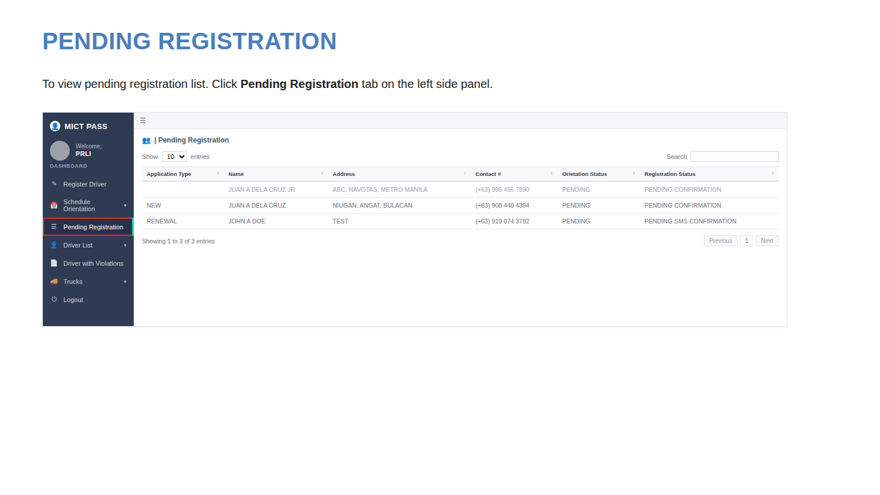PENDING REGISTRATION
To view pending registration list. Click Pending Registration tab on the left side panel.
👤 MICT PASS
Welcome,PRLI
DASHBOARD
✎ Register Driver
📅 Schedule Orientation ▾
☰ Pending Registration
👤 Driver List ▾
📄 Driver with Violations
🚚 Trucks ▾
⏻ Logout
☰
👥 | Pending Registration
Show 10 entries
Search
| Application Type ↕ | Name ↕ | Address ↕ | Contact # ↕ | Orietation Status ↕ | Registration Status ↕ |
| --- | --- | --- | --- | --- | --- |
| | JUAN A DELA CRUZ JR | ABC, NAVOTAS, METRO MANILA | (+63) 999 456 7890 | PENDING | PENDING CONFIRMATION |
| NEW | JUAN A DELA CRUZ | NIUGAN, ANGAT, BULACAN | (+63) 908 440 4394 | PENDING | PENDING CONFIRMATION |
| RENEWAL | JOHN A DOE | TEST | (+63) 919 074 3782 | PENDING | PENDING SMS CONFIRMATION |
Showing 1 to 3 of 3 entries
Previous 1 Next